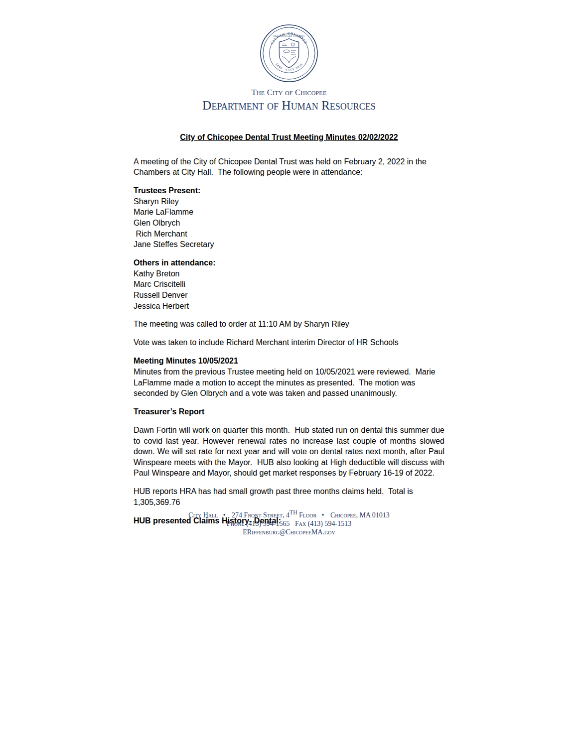CITY OF CHICOPEE 1848 · CITY 1890 SHAKESPEARE VARIOUS
The City of Chicopee
Department of Human Resources
City of Chicopee Dental Trust Meeting Minutes 02/02/2022
A meeting of the City of Chicopee Dental Trust was held on February 2, 2022 in the Chambers at City Hall. The following people were in attendance:
Trustees Present:
Sharyn Riley
Marie LaFlamme
Glen Olbrych
Rich Merchant
Jane Steffes Secretary
Others in attendance:
Kathy Breton
Marc Criscitelli
Russell Denver
Jessica Herbert
The meeting was called to order at 11:10 AM by Sharyn Riley
Vote was taken to include Richard Merchant interim Director of HR Schools
Meeting Minutes 10/05/2021
Minutes from the previous Trustee meeting held on 10/05/2021 were reviewed. Marie LaFlamme made a motion to accept the minutes as presented. The motion was seconded by Glen Olbrych and a vote was taken and passed unanimously.
Treasurer’s Report
Dawn Fortin will work on quarter this month. Hub stated run on dental this summer due to covid last year. However renewal rates no increase last couple of months slowed down. We will set rate for next year and will vote on dental rates next month, after Paul Winspeare meets with the Mayor. HUB also looking at High deductible will discuss with Paul Winspeare and Mayor, should get market responses by February 16-19 of 2022.
HUB reports HRA has had small growth past three months claims held. Total is 1,305,369.76
HUB presented Claims History- Dental:
City Hall • 274 Front Street, 4TH Floor • Chicopee, MA 01013
Phone (413) 594-1565 Fax (413) 594-1513
ERiffenburg@ChicopeeMA.gov